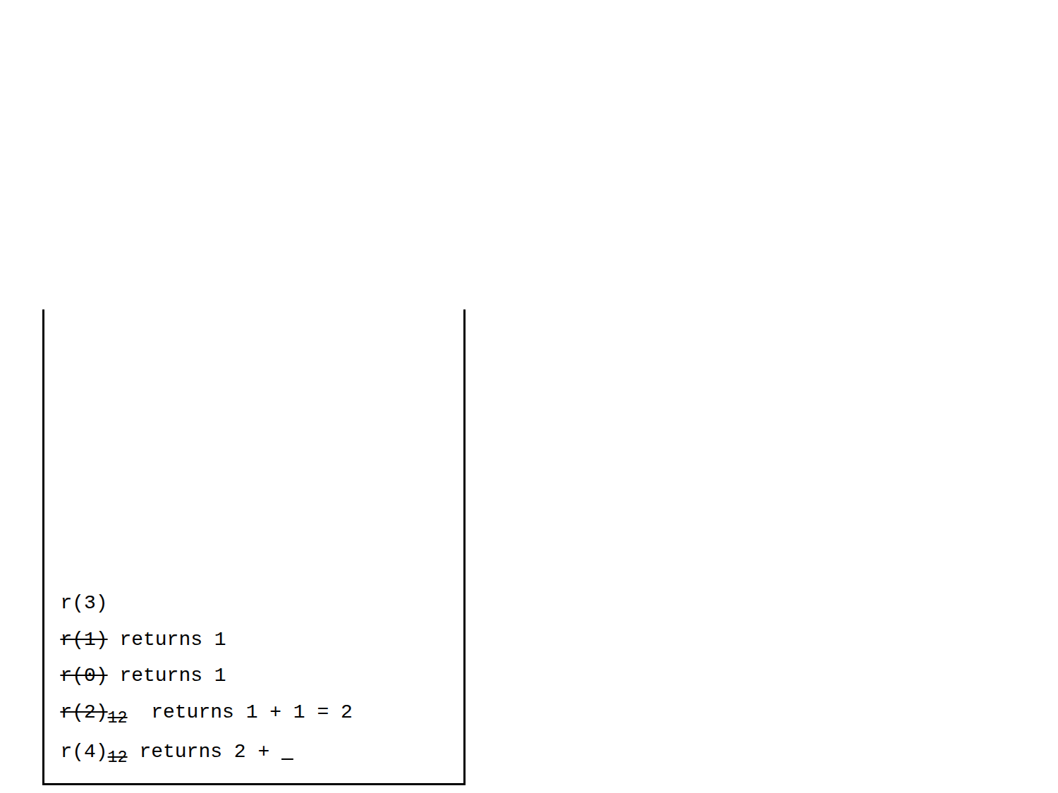r(3)
r(1) returns 1
r(0) returns 1
r(2)12 returns 1 + 1 = 2
r(4)12 returns 2 +